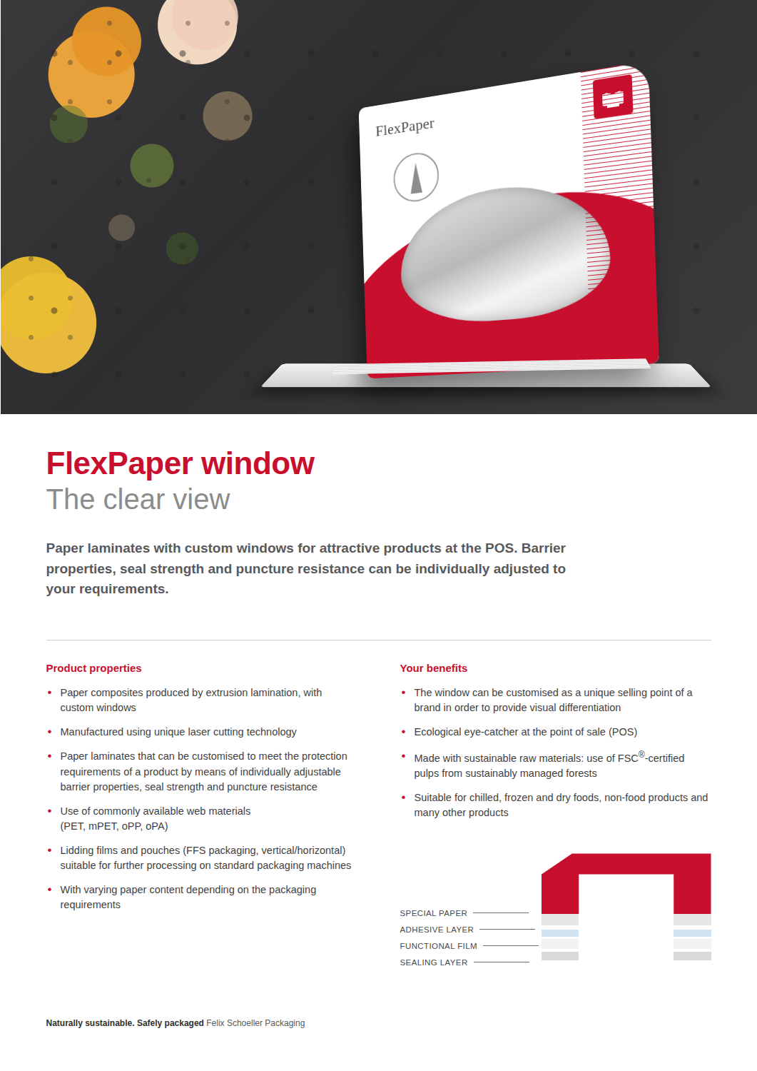FlexPaper
FlexPaper window The clear view
Paper laminates with custom windows for attractive products at the POS. Barrier properties, seal strength and puncture resistance can be individually adjusted to your requirements.
Product properties
Paper composites produced by extrusion lamination, with custom windows
Manufactured using unique laser cutting technology
Paper laminates that can be customised to meet the protection requirements of a product by means of individually adjustable barrier properties, seal strength and puncture resistance
Use of commonly available web materials
(PET, mPET, oPP, oPA)
Lidding films and pouches (FFS packaging, vertical/horizontal) suitable for further processing on standard packaging machines
With varying paper content depending on the packaging requirements
Your benefits
The window can be customised as a unique selling point of a brand in order to provide visual differentiation
Ecological eye-catcher at the point of sale (POS)
Made with sustainable raw materials: use of FSC®-certified pulps from sustainably managed forests
Suitable for chilled, frozen and dry foods, non-food products and many other products
Special paper
Adhesive layer
Functional film
Sealing layer
Naturally sustainable. Safely packaged Felix Schoeller Packaging